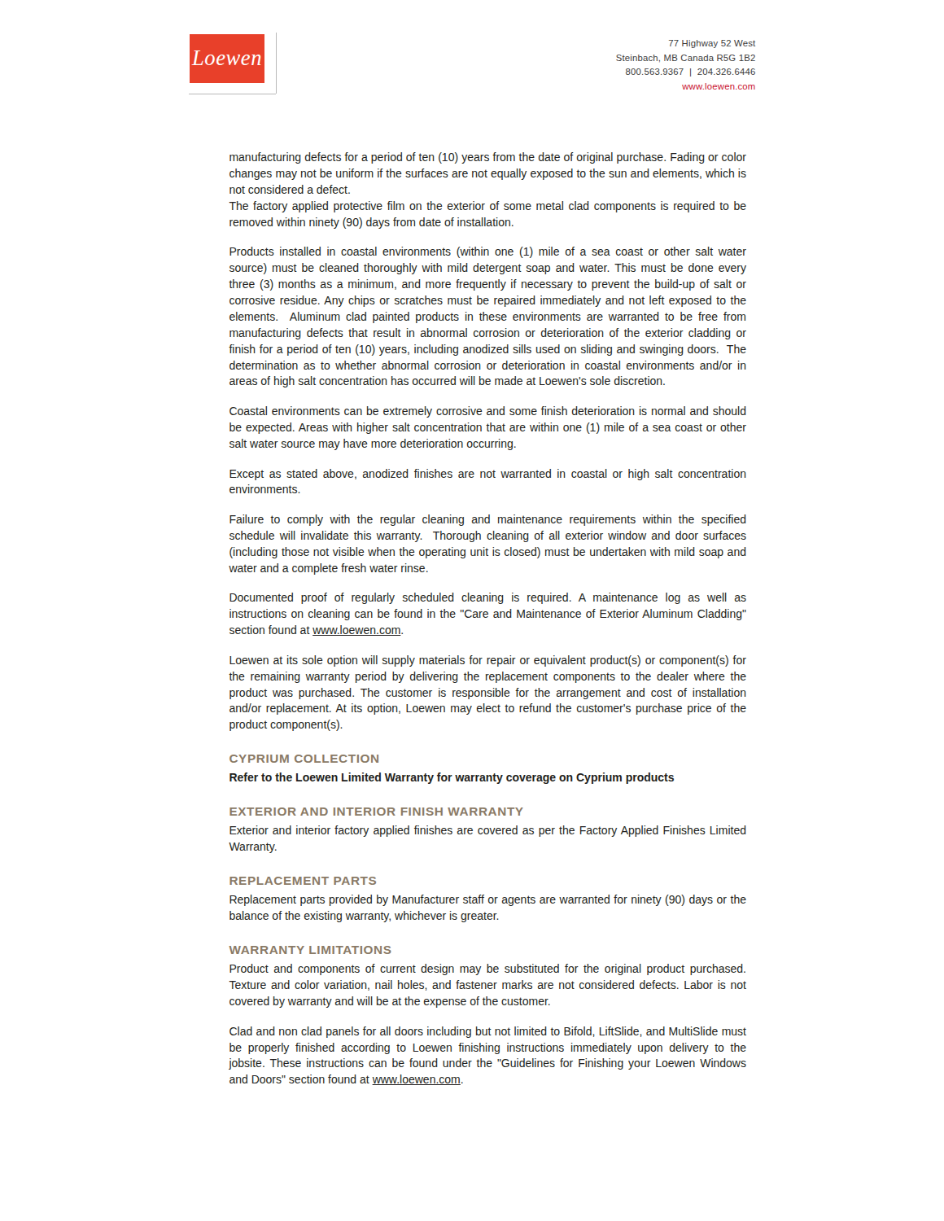Loewen
77 Highway 52 West
Steinbach, MB Canada R5G 1B2
800.563.9367 | 204.326.6446
www.loewen.com
manufacturing defects for a period of ten (10) years from the date of original purchase. Fading or color changes may not be uniform if the surfaces are not equally exposed to the sun and elements, which is not considered a defect.
The factory applied protective film on the exterior of some metal clad components is required to be removed within ninety (90) days from date of installation.
Products installed in coastal environments (within one (1) mile of a sea coast or other salt water source) must be cleaned thoroughly with mild detergent soap and water. This must be done every three (3) months as a minimum, and more frequently if necessary to prevent the build-up of salt or corrosive residue. Any chips or scratches must be repaired immediately and not left exposed to the elements. Aluminum clad painted products in these environments are warranted to be free from manufacturing defects that result in abnormal corrosion or deterioration of the exterior cladding or finish for a period of ten (10) years, including anodized sills used on sliding and swinging doors. The determination as to whether abnormal corrosion or deterioration in coastal environments and/or in areas of high salt concentration has occurred will be made at Loewen's sole discretion.
Coastal environments can be extremely corrosive and some finish deterioration is normal and should be expected. Areas with higher salt concentration that are within one (1) mile of a sea coast or other salt water source may have more deterioration occurring.
Except as stated above, anodized finishes are not warranted in coastal or high salt concentration environments.
Failure to comply with the regular cleaning and maintenance requirements within the specified schedule will invalidate this warranty. Thorough cleaning of all exterior window and door surfaces (including those not visible when the operating unit is closed) must be undertaken with mild soap and water and a complete fresh water rinse.
Documented proof of regularly scheduled cleaning is required. A maintenance log as well as instructions on cleaning can be found in the "Care and Maintenance of Exterior Aluminum Cladding" section found at www.loewen.com.
Loewen at its sole option will supply materials for repair or equivalent product(s) or component(s) for the remaining warranty period by delivering the replacement components to the dealer where the product was purchased. The customer is responsible for the arrangement and cost of installation and/or replacement. At its option, Loewen may elect to refund the customer's purchase price of the product component(s).
Cyprium Collection
Refer to the Loewen Limited Warranty for warranty coverage on Cyprium products
Exterior and Interior Finish Warranty
Exterior and interior factory applied finishes are covered as per the Factory Applied Finishes Limited Warranty.
Replacement Parts
Replacement parts provided by Manufacturer staff or agents are warranted for ninety (90) days or the balance of the existing warranty, whichever is greater.
Warranty Limitations
Product and components of current design may be substituted for the original product purchased. Texture and color variation, nail holes, and fastener marks are not considered defects. Labor is not covered by warranty and will be at the expense of the customer.
Clad and non clad panels for all doors including but not limited to Bifold, LiftSlide, and MultiSlide must be properly finished according to Loewen finishing instructions immediately upon delivery to the jobsite. These instructions can be found under the "Guidelines for Finishing your Loewen Windows and Doors" section found at www.loewen.com.